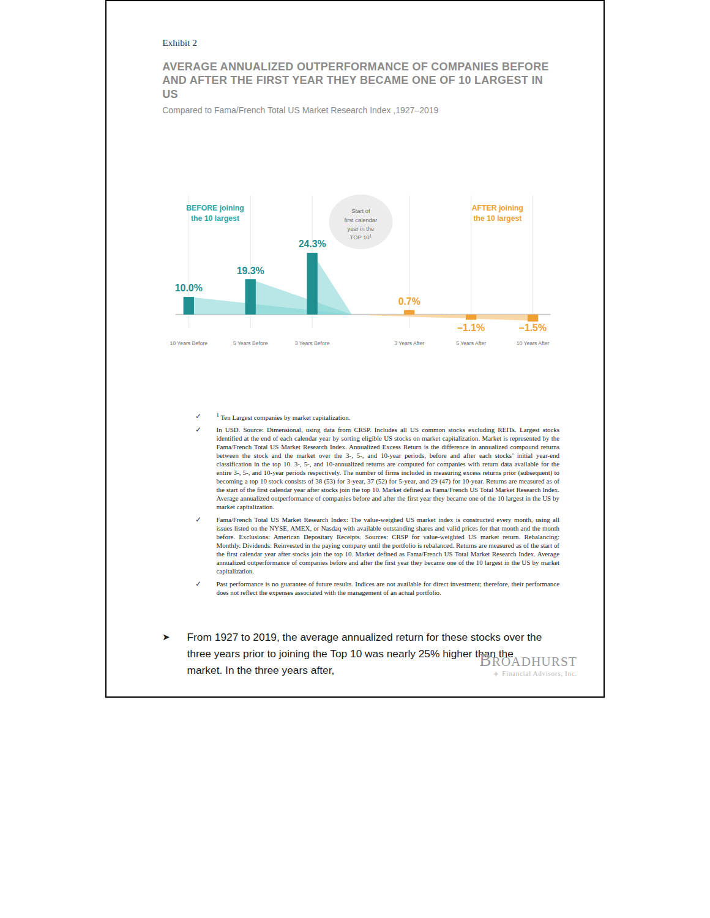Exhibit 2
AVERAGE ANNUALIZED OUTPERFORMANCE OF COMPANIES BEFORE
AND AFTER THE FIRST YEAR THEY BECAME ONE OF 10 LARGEST IN US
Compared to Fama/French Total US Market Research Index ,1927–2019
BEFORE joining the 10 largest AFTER joining the 10 largest Start of first calendar year in the TOP 101 10.0% 19.3% 24.3% 0.7% –1.1% –1.5% 10 Years Before 5 Years Before 3 Years Before 3 Years After 5 Years After 10 Years After
1 Ten Largest companies by market capitalization.
In USD. Source: Dimensional, using data from CRSP. Includes all US common stocks excluding REITs. Largest stocks identified at the end of each calendar year by sorting eligible US stocks on market capitalization. Market is represented by the Fama/French Total US Market Research Index. Annualized Excess Return is the difference in annualized compound returns between the stock and the market over the 3-, 5-, and 10-year periods, before and after each stocks’ initial year-end classification in the top 10. 3-, 5-, and 10-annualized returns are computed for companies with return data available for the entire 3-, 5-, and 10-year periods respectively. The number of firms included in measuring excess returns prior (subsequent) to becoming a top 10 stock consists of 38 (53) for 3-year, 37 (52) for 5-year, and 29 (47) for 10-year. Returns are measured as of the start of the first calendar year after stocks join the top 10. Market defined as Fama/French US Total Market Research Index. Average annualized outperformance of companies before and after the first year they became one of the 10 largest in the US by market capitalization.
Fama/French Total US Market Research Index: The value-weighed US market index is constructed every month, using all issues listed on the NYSE, AMEX, or Nasdaq with available outstanding shares and valid prices for that month and the month before. Exclusions: American Depositary Receipts. Sources: CRSP for value-weighted US market return. Rebalancing: Monthly. Dividends: Reinvested in the paying company until the portfolio is rebalanced. Returns are measured as of the start of the first calendar year after stocks join the top 10. Market defined as Fama/French US Total Market Research Index. Average annualized outperformance of companies before and after the first year they became one of the 10 largest in the US by market capitalization.
Past performance is no guarantee of future results. Indices are not available for direct investment; therefore, their performance does not reflect the expenses associated with the management of an actual portfolio.
From 1927 to 2019, the average annualized return for these stocks over the three years prior to joining the Top 10 was nearly 25% higher than the market. In the three years after,
BROADHURST
✦ Financial Advisors, Inc.